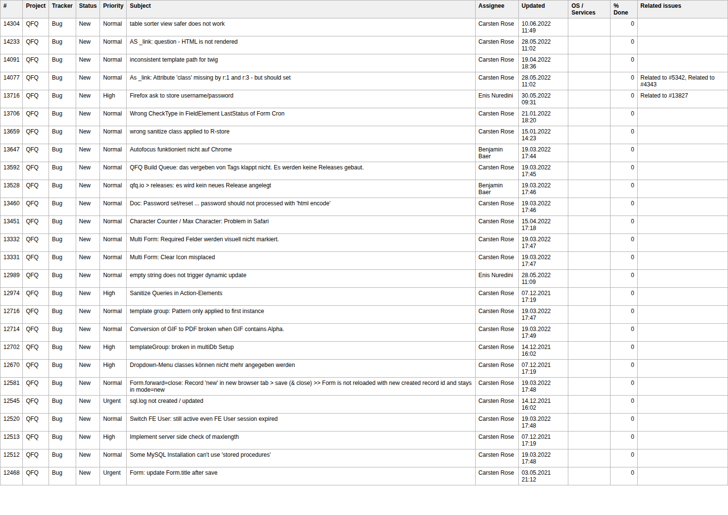| # | Project | Tracker | Status | Priority | Subject | Assignee | Updated | OS / Services | % Done | Related issues |
| --- | --- | --- | --- | --- | --- | --- | --- | --- | --- | --- |
| 14304 | QFQ | Bug | New | Normal | table sorter view safer does not work | Carsten Rose | 10.06.2022 11:49 | | 0 | |
| 14233 | QFQ | Bug | New | Normal | AS _link: question - HTML is not rendered | Carsten Rose | 28.05.2022 11:02 | | 0 | |
| 14091 | QFQ | Bug | New | Normal | inconsistent template path for twig | Carsten Rose | 19.04.2022 18:36 | | 0 | |
| 14077 | QFQ | Bug | New | Normal | As _link: Attribute 'class' missing by r:1 and r:3 - but should set | Carsten Rose | 28.05.2022 11:02 | | 0 | Related to #5342, Related to #4343 |
| 13716 | QFQ | Bug | New | High | Firefox ask to store username/password | Enis Nuredini | 30.05.2022 09:31 | | 0 | Related to #13827 |
| 13706 | QFQ | Bug | New | Normal | Wrong CheckType in FieldElement LastStatus of Form Cron | Carsten Rose | 21.01.2022 18:20 | | 0 | |
| 13659 | QFQ | Bug | New | Normal | wrong sanitize class applied to R-store | Carsten Rose | 15.01.2022 14:23 | | 0 | |
| 13647 | QFQ | Bug | New | Normal | Autofocus funktioniert nicht auf Chrome | Benjamin Baer | 19.03.2022 17:44 | | 0 | |
| 13592 | QFQ | Bug | New | Normal | QFQ Build Queue: das vergeben von Tags klappt nicht. Es werden keine Releases gebaut. | Carsten Rose | 19.03.2022 17:45 | | 0 | |
| 13528 | QFQ | Bug | New | Normal | qfq.io > releases: es wird kein neues Release angelegt | Benjamin Baer | 19.03.2022 17:46 | | 0 | |
| 13460 | QFQ | Bug | New | Normal | Doc: Password set/reset ... password should not processed with 'html encode' | Carsten Rose | 19.03.2022 17:46 | | 0 | |
| 13451 | QFQ | Bug | New | Normal | Character Counter / Max Character: Problem in Safari | Carsten Rose | 15.04.2022 17:18 | | 0 | |
| 13332 | QFQ | Bug | New | Normal | Multi Form: Required Felder werden visuell nicht markiert. | Carsten Rose | 19.03.2022 17:47 | | 0 | |
| 13331 | QFQ | Bug | New | Normal | Multi Form: Clear Icon misplaced | Carsten Rose | 19.03.2022 17:47 | | 0 | |
| 12989 | QFQ | Bug | New | Normal | empty string does not trigger dynamic update | Enis Nuredini | 28.05.2022 11:09 | | 0 | |
| 12974 | QFQ | Bug | New | High | Sanitize Queries in Action-Elements | Carsten Rose | 07.12.2021 17:19 | | 0 | |
| 12716 | QFQ | Bug | New | Normal | template group: Pattern only applied to first instance | Carsten Rose | 19.03.2022 17:47 | | 0 | |
| 12714 | QFQ | Bug | New | Normal | Conversion of GIF to PDF broken when GIF contains Alpha. | Carsten Rose | 19.03.2022 17:49 | | 0 | |
| 12702 | QFQ | Bug | New | High | templateGroup: broken in multiDb Setup | Carsten Rose | 14.12.2021 16:02 | | 0 | |
| 12670 | QFQ | Bug | New | High | Dropdown-Menu classes können nicht mehr angegeben werden | Carsten Rose | 07.12.2021 17:19 | | 0 | |
| 12581 | QFQ | Bug | New | Normal | Form.forward=close: Record 'new' in new browser tab > save (& close) >> Form is not reloaded with new created record id and stays in mode=new | Carsten Rose | 19.03.2022 17:48 | | 0 | |
| 12545 | QFQ | Bug | New | Urgent | sql.log not created / updated | Carsten Rose | 14.12.2021 16:02 | | 0 | |
| 12520 | QFQ | Bug | New | Normal | Switch FE User: still active even FE User session expired | Carsten Rose | 19.03.2022 17:48 | | 0 | |
| 12513 | QFQ | Bug | New | High | Implement server side check of maxlength | Carsten Rose | 07.12.2021 17:19 | | 0 | |
| 12512 | QFQ | Bug | New | Normal | Some MySQL Installation can't use 'stored procedures' | Carsten Rose | 19.03.2022 17:48 | | 0 | |
| 12468 | QFQ | Bug | New | Urgent | Form: update Form.title after save | Carsten Rose | 03.05.2021 21:12 | | 0 | |